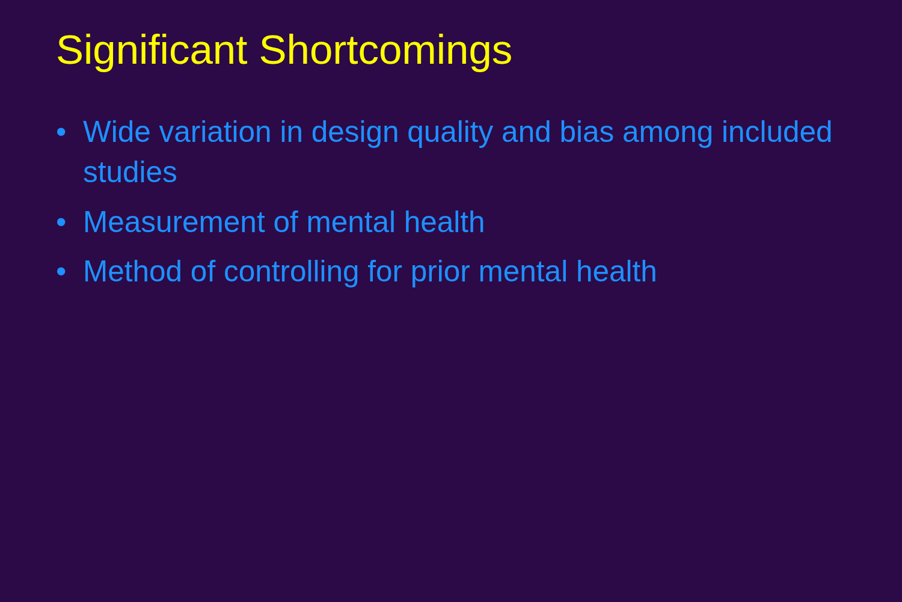Significant Shortcomings
Wide variation in design quality and bias among included studies
Measurement of mental health
Method of controlling for prior mental health